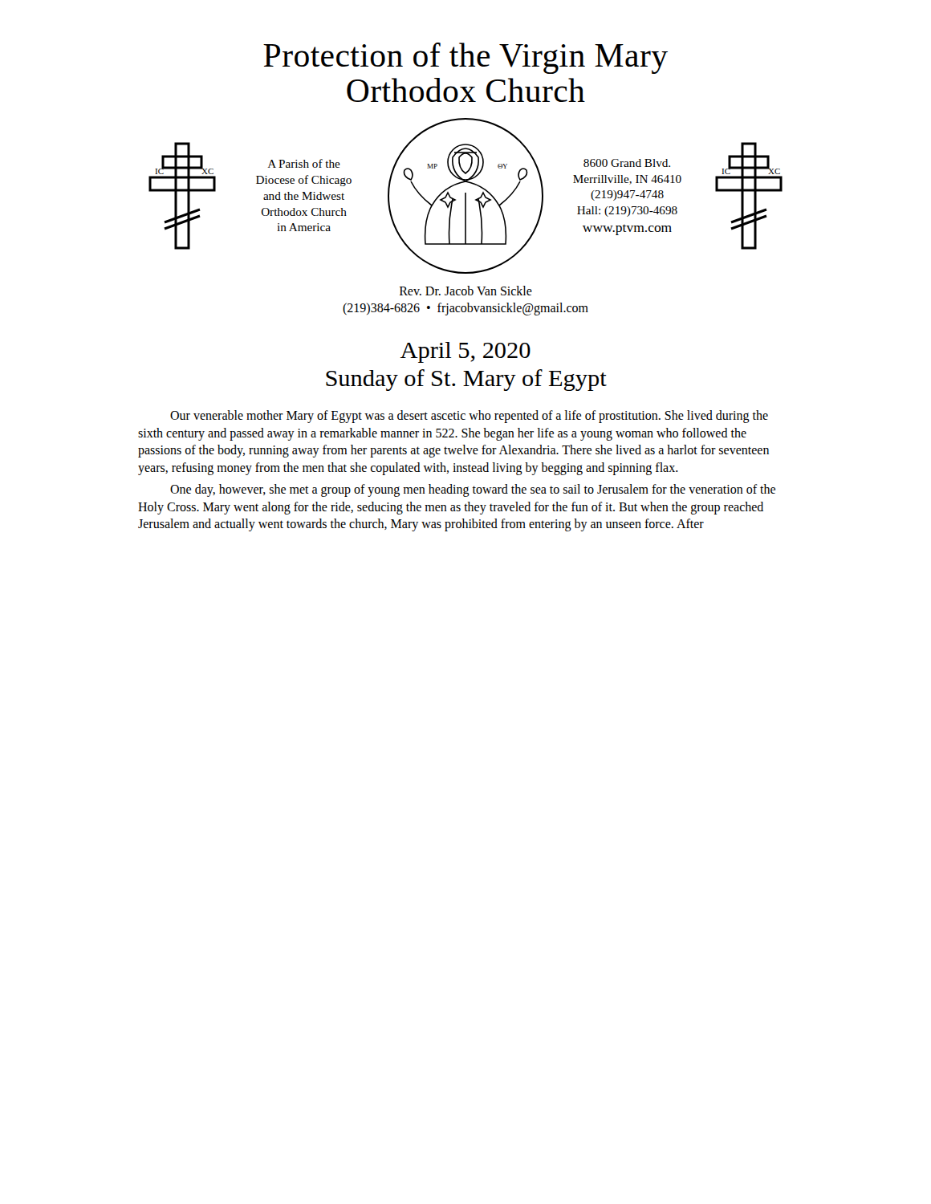Protection of the Virgin Mary
Orthodox Church
IC XC
A Parish of the
Diocese of Chicago
and the Midwest
Orthodox Church
in America
ΜΡ ΘΥ
8600 Grand Blvd.
Merrillville, IN 46410
(219)947-4748
Hall: (219)730-4698
www.ptvm.com
IC XC
Rev. Dr. Jacob Van Sickle
(219)384-6826 • frjacobvansickle@gmail.com
April 5, 2020
Sunday of St. Mary of Egypt
Our venerable mother Mary of Egypt was a desert ascetic who repented of a life of prostitution. She lived during the sixth century and passed away in a remarkable manner in 522. She began her life as a young woman who followed the passions of the body, running away from her parents at age twelve for Alexandria. There she lived as a harlot for seventeen years, refusing money from the men that she copulated with, instead living by begging and spinning flax.
One day, however, she met a group of young men heading toward the sea to sail to Jerusalem for the veneration of the Holy Cross. Mary went along for the ride, seducing the men as they traveled for the fun of it. But when the group reached Jerusalem and actually went towards the church, Mary was prohibited from entering by an unseen force. After